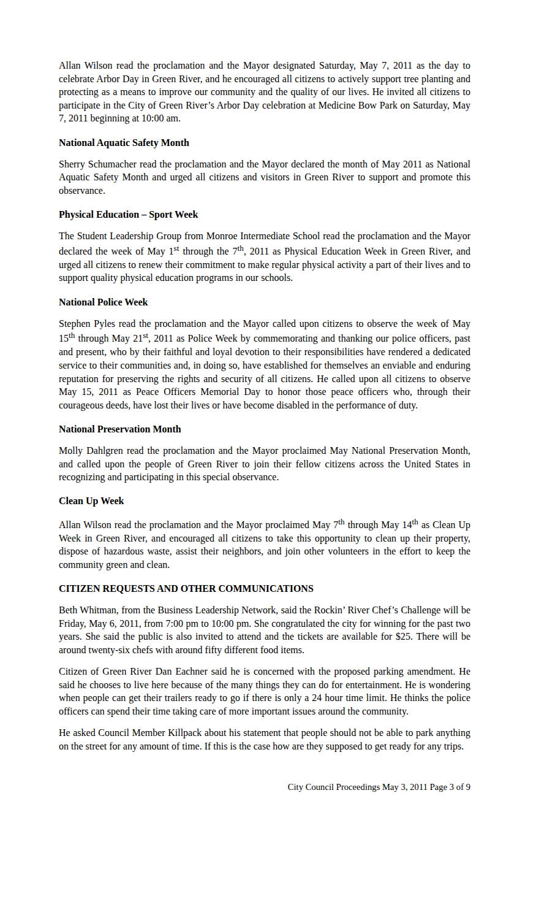Allan Wilson read the proclamation and the Mayor designated Saturday, May 7, 2011 as the day to celebrate Arbor Day in Green River, and he encouraged all citizens to actively support tree planting and protecting as a means to improve our community and the quality of our lives. He invited all citizens to participate in the City of Green River’s Arbor Day celebration at Medicine Bow Park on Saturday, May 7, 2011 beginning at 10:00 am.
National Aquatic Safety Month
Sherry Schumacher read the proclamation and the Mayor declared the month of May 2011 as National Aquatic Safety Month and urged all citizens and visitors in Green River to support and promote this observance.
Physical Education – Sport Week
The Student Leadership Group from Monroe Intermediate School read the proclamation and the Mayor declared the week of May 1st through the 7th, 2011 as Physical Education Week in Green River, and urged all citizens to renew their commitment to make regular physical activity a part of their lives and to support quality physical education programs in our schools.
National Police Week
Stephen Pyles read the proclamation and the Mayor called upon citizens to observe the week of May 15th through May 21st, 2011 as Police Week by commemorating and thanking our police officers, past and present, who by their faithful and loyal devotion to their responsibilities have rendered a dedicated service to their communities and, in doing so, have established for themselves an enviable and enduring reputation for preserving the rights and security of all citizens. He called upon all citizens to observe May 15, 2011 as Peace Officers Memorial Day to honor those peace officers who, through their courageous deeds, have lost their lives or have become disabled in the performance of duty.
National Preservation Month
Molly Dahlgren read the proclamation and the Mayor proclaimed May National Preservation Month, and called upon the people of Green River to join their fellow citizens across the United States in recognizing and participating in this special observance.
Clean Up Week
Allan Wilson read the proclamation and the Mayor proclaimed May 7th through May 14th as Clean Up Week in Green River, and encouraged all citizens to take this opportunity to clean up their property, dispose of hazardous waste, assist their neighbors, and join other volunteers in the effort to keep the community green and clean.
CITIZEN REQUESTS AND OTHER COMMUNICATIONS
Beth Whitman, from the Business Leadership Network, said the Rockin’ River Chef’s Challenge will be Friday, May 6, 2011, from 7:00 pm to 10:00 pm. She congratulated the city for winning for the past two years. She said the public is also invited to attend and the tickets are available for $25. There will be around twenty-six chefs with around fifty different food items.
Citizen of Green River Dan Eachner said he is concerned with the proposed parking amendment. He said he chooses to live here because of the many things they can do for entertainment. He is wondering when people can get their trailers ready to go if there is only a 24 hour time limit. He thinks the police officers can spend their time taking care of more important issues around the community.
He asked Council Member Killpack about his statement that people should not be able to park anything on the street for any amount of time. If this is the case how are they supposed to get ready for any trips.
City Council Proceedings May 3, 2011 Page 3 of 9